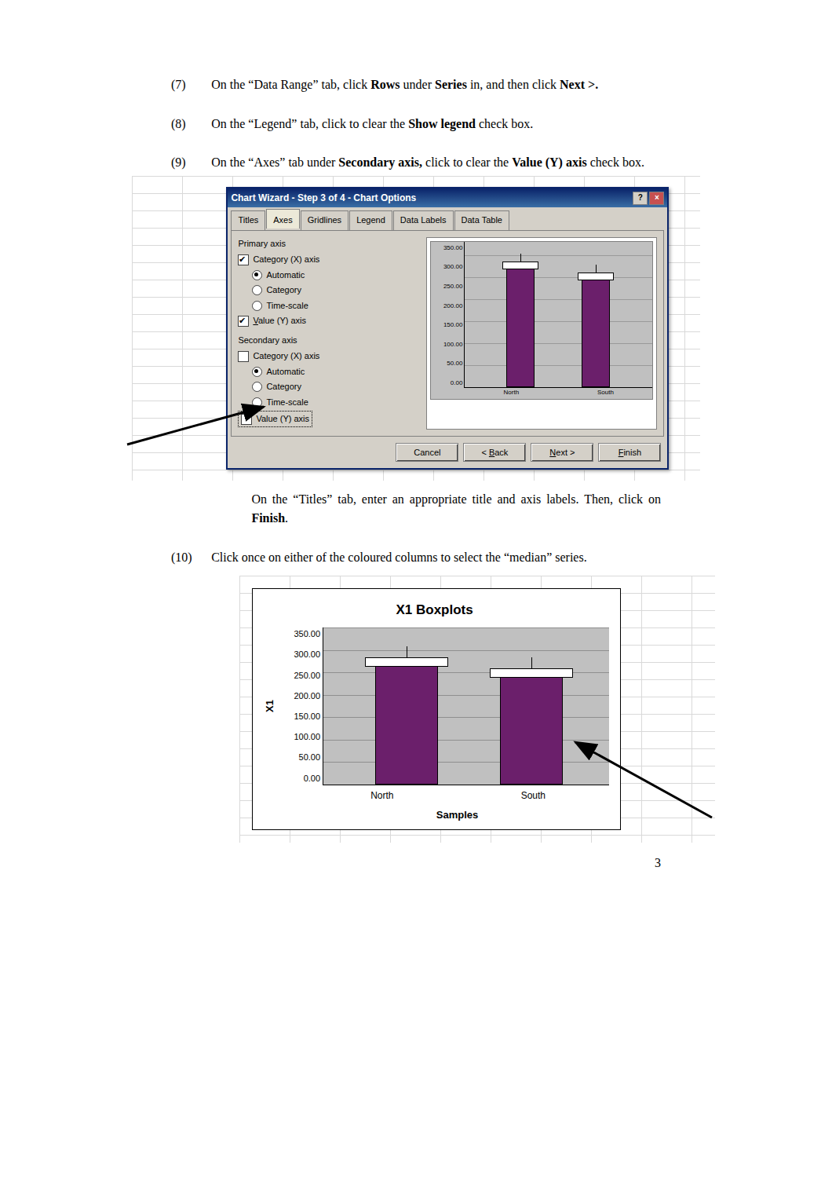(7) On the “Data Range” tab, click Rows under Series in, and then click Next >.
(8) On the “Legend” tab, click to clear the Show legend check box.
(9) On the “Axes” tab under Secondary axis, click to clear the Value (Y) axis check box.
Chart Wizard - Step 3 of 4 - Chart Options ? ×
Titles Axes Gridlines Legend Data Labels Data Table
Primary axis
Category (X) axis
Automatic
Category
Time-scale
Value (Y) axis
Secondary axis
Category (X) axis
Automatic
Category
Time-scale
Value (Y) axis
350.00 300.00 250.00 200.00 150.00 100.00 50.00 0.00
North South
Cancel < Back Next > Finish
On the “Titles” tab, enter an appropriate title and axis labels. Then, click on Finish.
(10) Click once on either of the coloured columns to select the “median” series.
X1 Boxplots
X1
350.00 300.00 250.00 200.00 150.00 100.00 50.00 0.00
North South
Samples
3